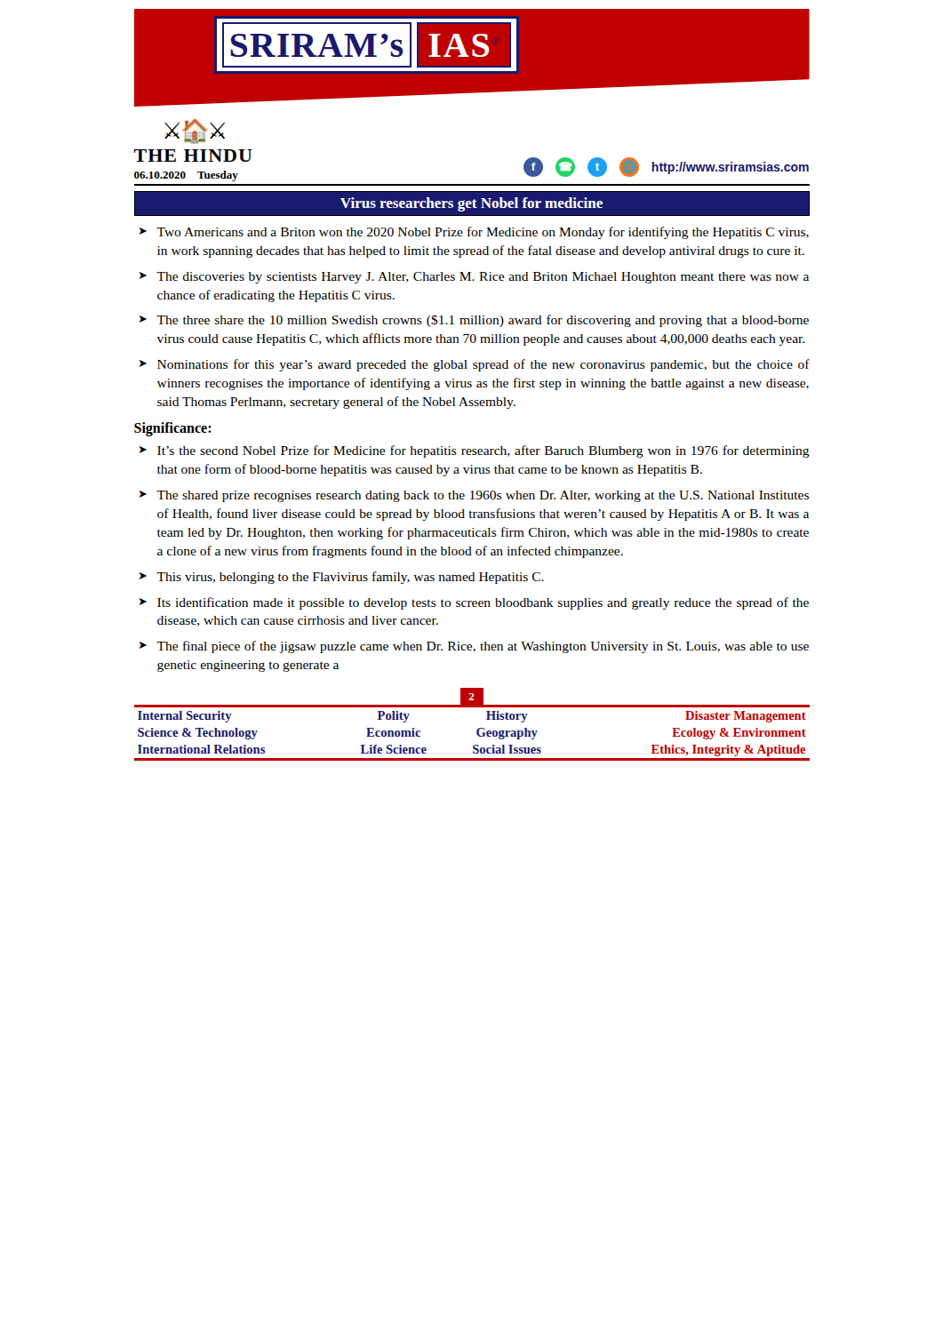SRIRAM’s IAS®
⚔🏠⚔
THE HINDU
06.10.2020 Tuesday
f ☎ t 🌐 http://www.sriramsias.com
Virus researchers get Nobel for medicine
Two Americans and a Briton won the 2020 Nobel Prize for Medicine on Monday for identifying the Hepatitis C virus, in work spanning decades that has helped to limit the spread of the fatal disease and develop antiviral drugs to cure it.
The discoveries by scientists Harvey J. Alter, Charles M. Rice and Briton Michael Houghton meant there was now a chance of eradicating the Hepatitis C virus.
The three share the 10 million Swedish crowns ($1.1 million) award for discovering and proving that a blood-borne virus could cause Hepatitis C, which afflicts more than 70 million people and causes about 4,00,000 deaths each year.
Nominations for this year’s award preceded the global spread of the new coronavirus pandemic, but the choice of winners recognises the importance of identifying a virus as the first step in winning the battle against a new disease, said Thomas Perlmann, secretary general of the Nobel Assembly.
Significance:
It’s the second Nobel Prize for Medicine for hepatitis research, after Baruch Blumberg won in 1976 for determining that one form of blood-borne hepatitis was caused by a virus that came to be known as Hepatitis B.
The shared prize recognises research dating back to the 1960s when Dr. Alter, working at the U.S. National Institutes of Health, found liver disease could be spread by blood transfusions that weren’t caused by Hepatitis A or B. It was a team led by Dr. Houghton, then working for pharmaceuticals firm Chiron, which was able in the mid-1980s to create a clone of a new virus from fragments found in the blood of an infected chimpanzee.
This virus, belonging to the Flavivirus family, was named Hepatitis C.
Its identification made it possible to develop tests to screen bloodbank supplies and greatly reduce the spread of the disease, which can cause cirrhosis and liver cancer.
The final piece of the jigsaw puzzle came when Dr. Rice, then at Washington University in St. Louis, was able to use genetic engineering to generate a
2
| Internal Security | Polity | History | Disaster Management |
| Science & Technology | Economic | Geography | Ecology & Environment |
| International Relations | Life Science | Social Issues | Ethics, Integrity & Aptitude |